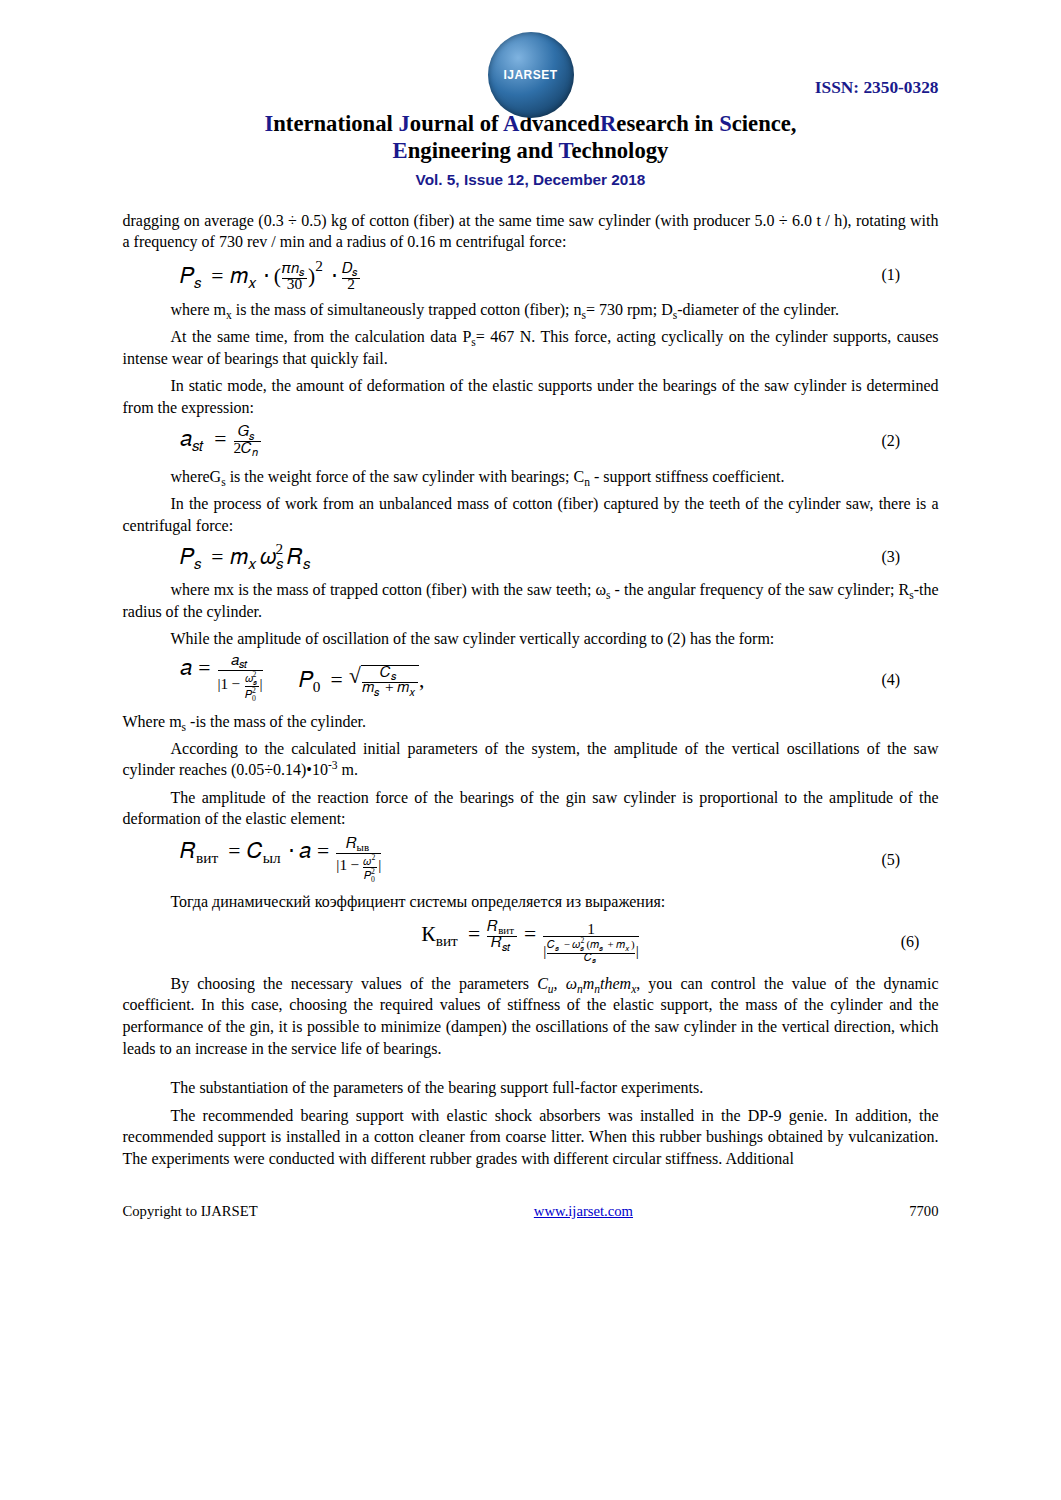ISSN: 2350-0328
International Journal of AdvancedResearch in Science,
Engineering and Technology
Vol. 5, Issue 12, December 2018
dragging on average (0.3 ÷ 0.5) kg of cotton (fiber) at the same time saw cylinder (with producer 5.0 ÷ 6.0 t / h), rotating with a frequency of 730 rev / min and a radius of 0.16 m centrifugal force:
Ps = mx ⋅ (πns30) 2 ⋅ Ds2
(1)
where mx is the mass of simultaneously trapped cotton (fiber); ns= 730 rpm; Ds-diameter of the cylinder.
At the same time, from the calculation data Ps= 467 N. This force, acting cyclically on the cylinder supports, causes intense wear of bearings that quickly fail.
In static mode, the amount of deformation of the elastic supports under the bearings of the saw cylinder is determined from the expression:
ast = Gs 2Cn
(2)
whereGs is the weight force of the saw cylinder with bearings; Cn - support stiffness coefficient.
In the process of work from an unbalanced mass of cotton (fiber) captured by the teeth of the cylinder saw, there is a centrifugal force:
Ps = mx ωs2 Rs
(3)
where mx is the mass of trapped cotton (fiber) with the saw teeth; ωs - the angular frequency of the saw cylinder; Rs-the radius of the cylinder.
While the amplitude of oscillation of the saw cylinder vertically according to (2) has the form:
a = ast | 1− ωs2 P02 | P0 = Cs ms+mx ,
(4)
Where ms -is the mass of the cylinder.
According to the calculated initial parameters of the system, the amplitude of the vertical oscillations of the saw cylinder reaches (0.05÷0.14)•10-3 m.
The amplitude of the reaction force of the bearings of the gin saw cylinder is proportional to the amplitude of the deformation of the elastic element:
Rвит = Cыл ⋅ a = Rыв | 1− ω2 P02 |
(5)
Тогда динамический коэффициент системы определяется из выражения:
Квит = Rвит Rst = 1 | Cs−ωs2(ms+mx) Cs |
(6)
By choosing the necessary values of the parameters Cu, ωnmnthemx, you can control the value of the dynamic coefficient. In this case, choosing the required values of stiffness of the elastic support, the mass of the cylinder and the performance of the gin, it is possible to minimize (dampen) the oscillations of the saw cylinder in the vertical direction, which leads to an increase in the service life of bearings.
The substantiation of the parameters of the bearing support full-factor experiments.
The recommended bearing support with elastic shock absorbers was installed in the DP-9 genie. In addition, the recommended support is installed in a cotton cleaner from coarse litter. When this rubber bushings obtained by vulcanization. The experiments were conducted with different rubber grades with different circular stiffness. Additional
Copyright to IJARSET
www.ijarset.com
7700